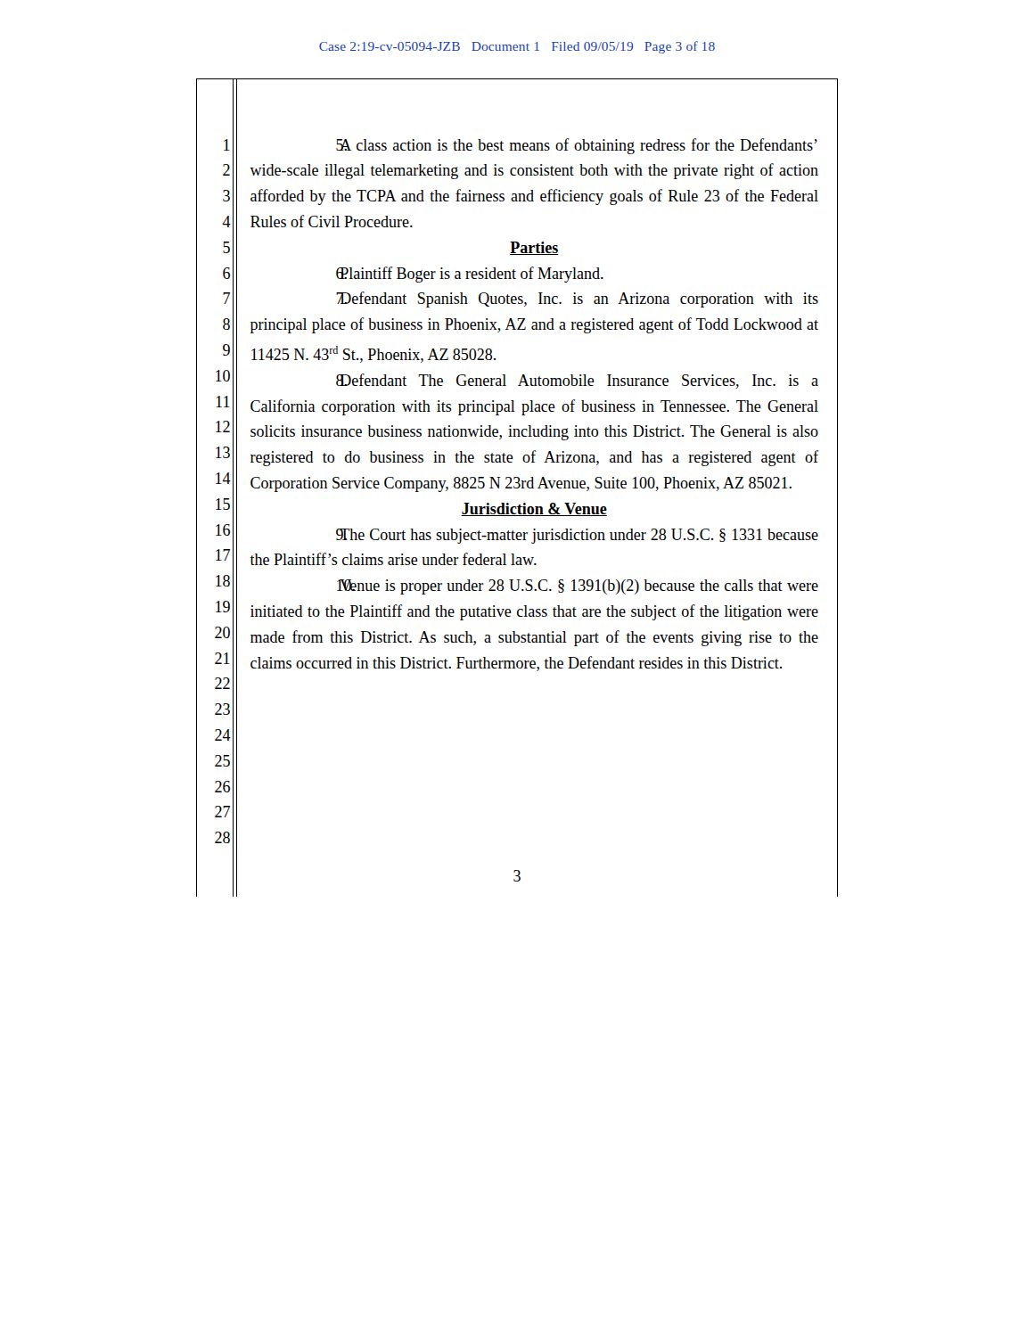Case 2:19-cv-05094-JZB Document 1 Filed 09/05/19 Page 3 of 18
1
2
3
4
5
6
7
8
9
10
11
12
13
14
15
16
17
18
19
20
21
22
23
24
25
26
27
28
5. A class action is the best means of obtaining redress for the Defendants’ wide-scale illegal telemarketing and is consistent both with the private right of action afforded by the TCPA and the fairness and efficiency goals of Rule 23 of the Federal Rules of Civil Procedure.
Parties
6. Plaintiff Boger is a resident of Maryland.
7. Defendant Spanish Quotes, Inc. is an Arizona corporation with its principal place of business in Phoenix, AZ and a registered agent of Todd Lockwood at 11425 N. 43rd St., Phoenix, AZ 85028.
8. Defendant The General Automobile Insurance Services, Inc. is a California corporation with its principal place of business in Tennessee. The General solicits insurance business nationwide, including into this District. The General is also registered to do business in the state of Arizona, and has a registered agent of Corporation Service Company, 8825 N 23rd Avenue, Suite 100, Phoenix, AZ 85021.
Jurisdiction & Venue
9. The Court has subject-matter jurisdiction under 28 U.S.C. § 1331 because the Plaintiff’s claims arise under federal law.
10. Venue is proper under 28 U.S.C. § 1391(b)(2) because the calls that were initiated to the Plaintiff and the putative class that are the subject of the litigation were made from this District. As such, a substantial part of the events giving rise to the claims occurred in this District. Furthermore, the Defendant resides in this District.
3